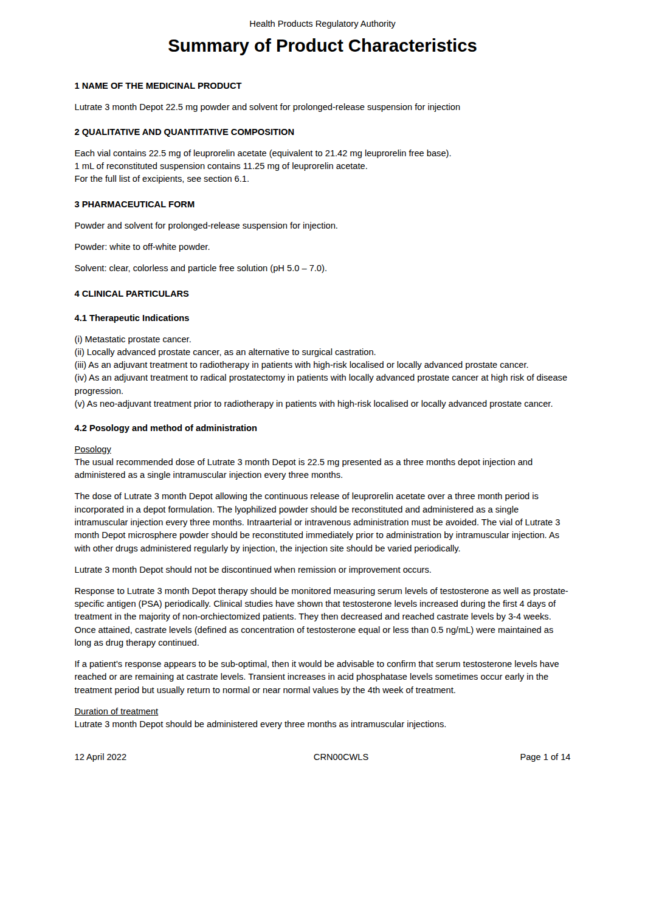Health Products Regulatory Authority
Summary of Product Characteristics
1 NAME OF THE MEDICINAL PRODUCT
Lutrate 3 month Depot 22.5 mg powder and solvent for prolonged-release suspension for injection
2 QUALITATIVE AND QUANTITATIVE COMPOSITION
Each vial contains 22.5 mg of leuprorelin acetate (equivalent to 21.42 mg leuprorelin free base).
1 mL of reconstituted suspension contains 11.25 mg of leuprorelin acetate.
For the full list of excipients, see section 6.1.
3 PHARMACEUTICAL FORM
Powder and solvent for prolonged-release suspension for injection.
Powder: white to off-white powder.
Solvent: clear, colorless and particle free solution (pH 5.0 – 7.0).
4 CLINICAL PARTICULARS
4.1 Therapeutic Indications
(i) Metastatic prostate cancer.
(ii) Locally advanced prostate cancer, as an alternative to surgical castration.
(iii) As an adjuvant treatment to radiotherapy in patients with high-risk localised or locally advanced prostate cancer.
(iv) As an adjuvant treatment to radical prostatectomy in patients with locally advanced prostate cancer at high risk of disease progression.
(v) As neo-adjuvant treatment prior to radiotherapy in patients with high-risk localised or locally advanced prostate cancer.
4.2 Posology and method of administration
Posology
The usual recommended dose of Lutrate 3 month Depot is 22.5 mg presented as a three months depot injection and administered as a single intramuscular injection every three months.
The dose of Lutrate 3 month Depot allowing the continuous release of leuprorelin acetate over a three month period is incorporated in a depot formulation. The lyophilized powder should be reconstituted and administered as a single intramuscular injection every three months. Intraarterial or intravenous administration must be avoided. The vial of Lutrate 3 month Depot microsphere powder should be reconstituted immediately prior to administration by intramuscular injection. As with other drugs administered regularly by injection, the injection site should be varied periodically.
Lutrate 3 month Depot should not be discontinued when remission or improvement occurs.
Response to Lutrate 3 month Depot therapy should be monitored measuring serum levels of testosterone as well as prostate-specific antigen (PSA) periodically. Clinical studies have shown that testosterone levels increased during the first 4 days of treatment in the majority of non-orchiectomized patients. They then decreased and reached castrate levels by 3-4 weeks. Once attained, castrate levels (defined as concentration of testosterone equal or less than 0.5 ng/mL) were maintained as long as drug therapy continued.
If a patient's response appears to be sub-optimal, then it would be advisable to confirm that serum testosterone levels have reached or are remaining at castrate levels. Transient increases in acid phosphatase levels sometimes occur early in the treatment period but usually return to normal or near normal values by the 4th week of treatment.
Duration of treatment
Lutrate 3 month Depot should be administered every three months as intramuscular injections.
12 April 2022 CRN00CWLS Page 1 of 14